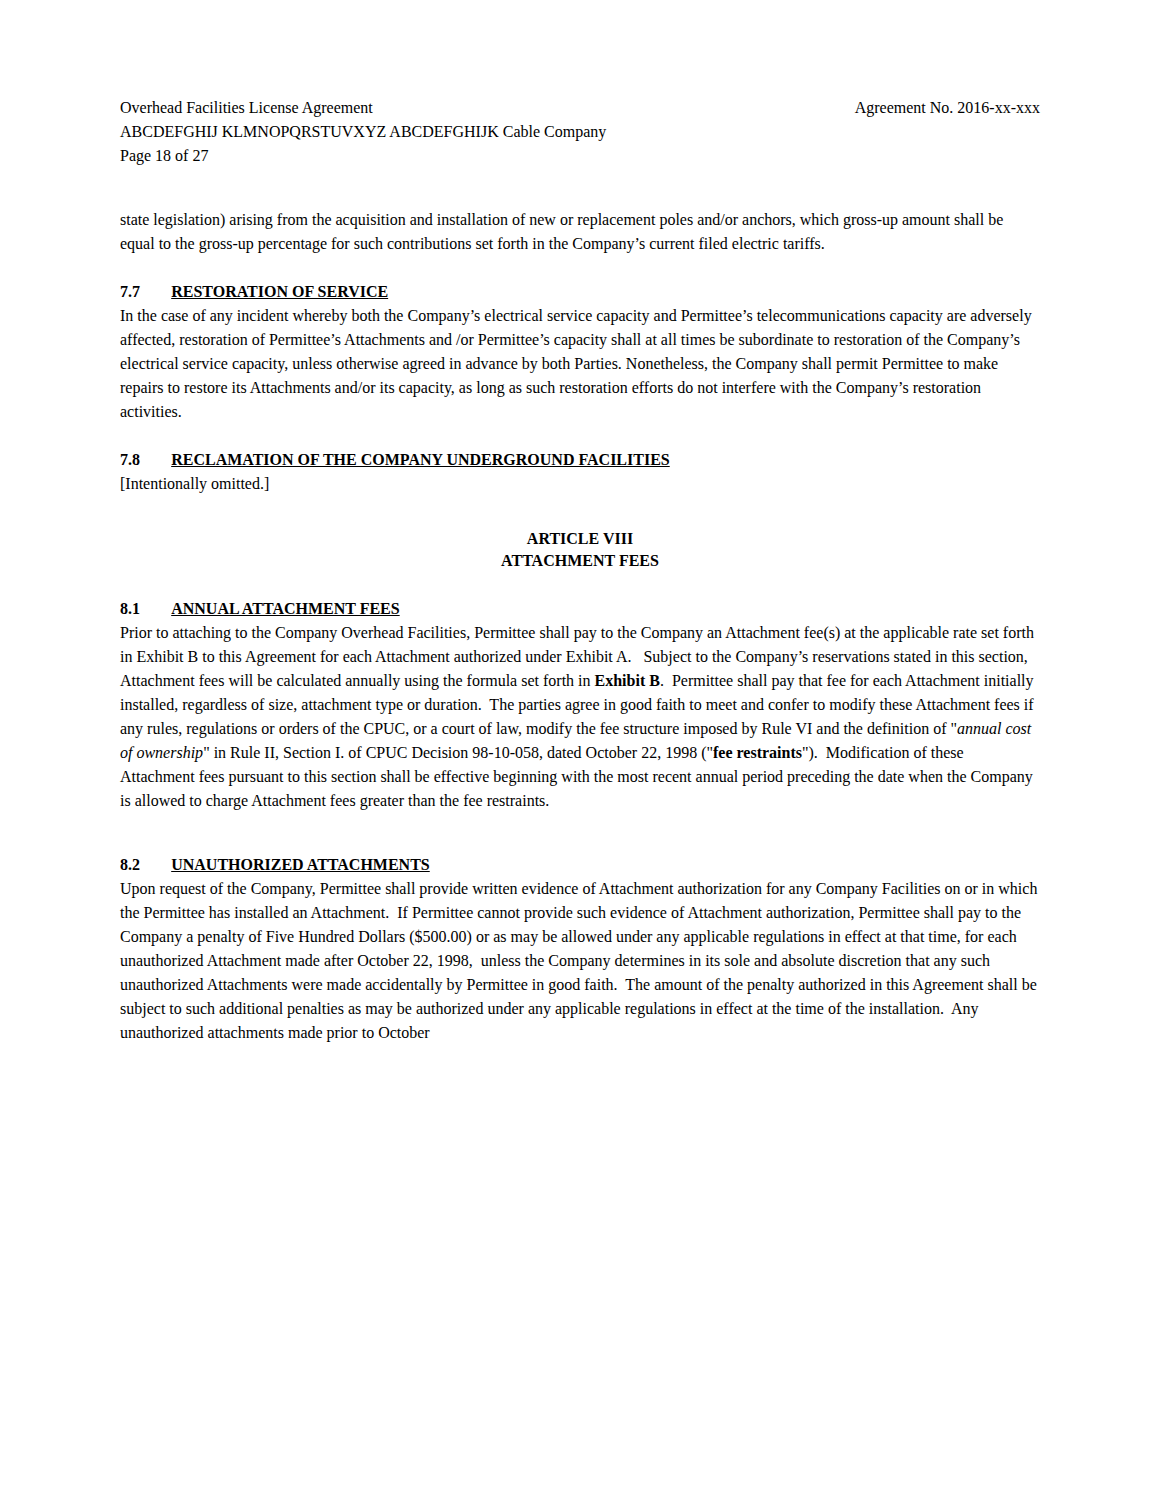Overhead Facilities License Agreement Agreement No. 2016-xx-xxx
ABCDEFGHIJ KLMNOPQRSTUVXYZ ABCDEFGHIJK Cable Company
Page 18 of 27
state legislation) arising from the acquisition and installation of new or replacement poles and/or anchors, which gross-up amount shall be equal to the gross-up percentage for such contributions set forth in the Company’s current filed electric tariffs.
7.7 RESTORATION OF SERVICE
In the case of any incident whereby both the Company’s electrical service capacity and Permittee’s telecommunications capacity are adversely affected, restoration of Permittee’s Attachments and /or Permittee’s capacity shall at all times be subordinate to restoration of the Company’s electrical service capacity, unless otherwise agreed in advance by both Parties. Nonetheless, the Company shall permit Permittee to make repairs to restore its Attachments and/or its capacity, as long as such restoration efforts do not interfere with the Company’s restoration activities.
7.8 RECLAMATION OF THE COMPANY UNDERGROUND FACILITIES
[Intentionally omitted.]
ARTICLE VIII
ATTACHMENT FEES
8.1 ANNUAL ATTACHMENT FEES
Prior to attaching to the Company Overhead Facilities, Permittee shall pay to the Company an Attachment fee(s) at the applicable rate set forth in Exhibit B to this Agreement for each Attachment authorized under Exhibit A. Subject to the Company’s reservations stated in this section, Attachment fees will be calculated annually using the formula set forth in Exhibit B. Permittee shall pay that fee for each Attachment initially installed, regardless of size, attachment type or duration. The parties agree in good faith to meet and confer to modify these Attachment fees if any rules, regulations or orders of the CPUC, or a court of law, modify the fee structure imposed by Rule VI and the definition of "annual cost of ownership" in Rule II, Section I. of CPUC Decision 98-10-058, dated October 22, 1998 ("fee restraints"). Modification of these Attachment fees pursuant to this section shall be effective beginning with the most recent annual period preceding the date when the Company is allowed to charge Attachment fees greater than the fee restraints.
8.2 UNAUTHORIZED ATTACHMENTS
Upon request of the Company, Permittee shall provide written evidence of Attachment authorization for any Company Facilities on or in which the Permittee has installed an Attachment. If Permittee cannot provide such evidence of Attachment authorization, Permittee shall pay to the Company a penalty of Five Hundred Dollars ($500.00) or as may be allowed under any applicable regulations in effect at that time, for each unauthorized Attachment made after October 22, 1998, unless the Company determines in its sole and absolute discretion that any such unauthorized Attachments were made accidentally by Permittee in good faith. The amount of the penalty authorized in this Agreement shall be subject to such additional penalties as may be authorized under any applicable regulations in effect at the time of the installation. Any unauthorized attachments made prior to October